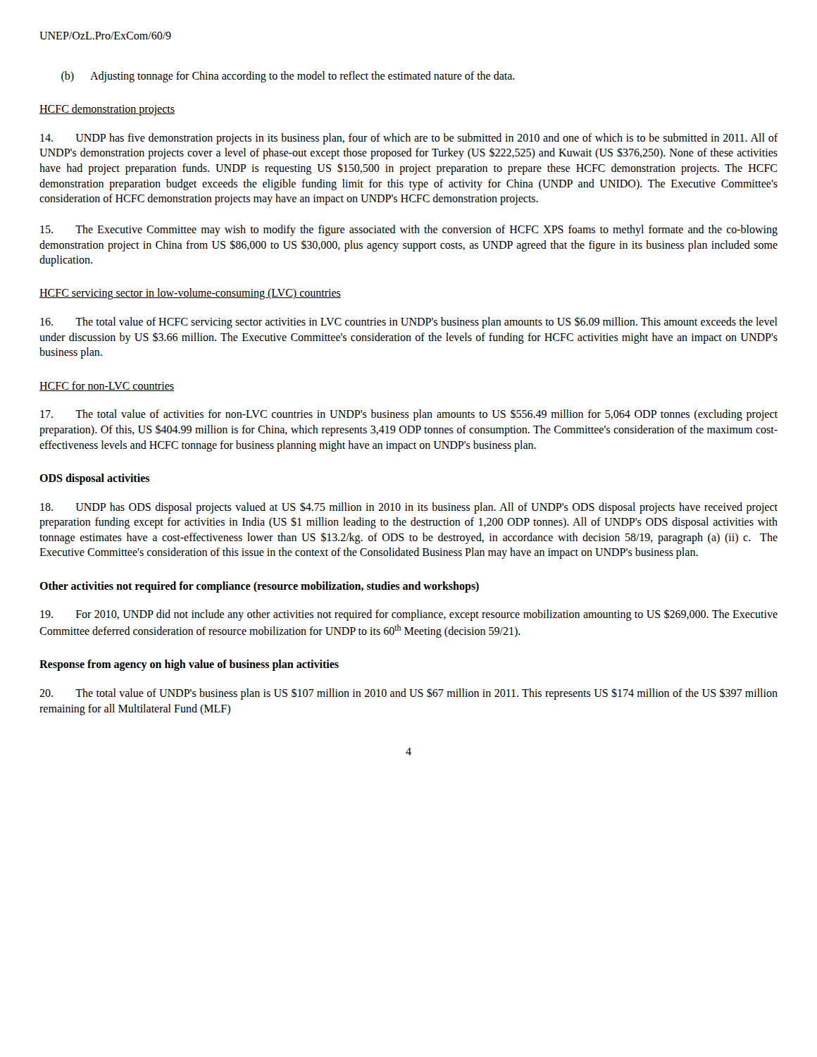UNEP/OzL.Pro/ExCom/60/9
(b) Adjusting tonnage for China according to the model to reflect the estimated nature of the data.
HCFC demonstration projects
14. UNDP has five demonstration projects in its business plan, four of which are to be submitted in 2010 and one of which is to be submitted in 2011. All of UNDP's demonstration projects cover a level of phase-out except those proposed for Turkey (US $222,525) and Kuwait (US $376,250). None of these activities have had project preparation funds. UNDP is requesting US $150,500 in project preparation to prepare these HCFC demonstration projects. The HCFC demonstration preparation budget exceeds the eligible funding limit for this type of activity for China (UNDP and UNIDO). The Executive Committee's consideration of HCFC demonstration projects may have an impact on UNDP's HCFC demonstration projects.
15. The Executive Committee may wish to modify the figure associated with the conversion of HCFC XPS foams to methyl formate and the co-blowing demonstration project in China from US $86,000 to US $30,000, plus agency support costs, as UNDP agreed that the figure in its business plan included some duplication.
HCFC servicing sector in low-volume-consuming (LVC) countries
16. The total value of HCFC servicing sector activities in LVC countries in UNDP's business plan amounts to US $6.09 million. This amount exceeds the level under discussion by US $3.66 million. The Executive Committee's consideration of the levels of funding for HCFC activities might have an impact on UNDP's business plan.
HCFC for non-LVC countries
17. The total value of activities for non-LVC countries in UNDP's business plan amounts to US $556.49 million for 5,064 ODP tonnes (excluding project preparation). Of this, US $404.99 million is for China, which represents 3,419 ODP tonnes of consumption. The Committee's consideration of the maximum cost-effectiveness levels and HCFC tonnage for business planning might have an impact on UNDP's business plan.
ODS disposal activities
18. UNDP has ODS disposal projects valued at US $4.75 million in 2010 in its business plan. All of UNDP's ODS disposal projects have received project preparation funding except for activities in India (US $1 million leading to the destruction of 1,200 ODP tonnes). All of UNDP's ODS disposal activities with tonnage estimates have a cost-effectiveness lower than US $13.2/kg. of ODS to be destroyed, in accordance with decision 58/19, paragraph (a) (ii) c. The Executive Committee's consideration of this issue in the context of the Consolidated Business Plan may have an impact on UNDP's business plan.
Other activities not required for compliance (resource mobilization, studies and workshops)
19. For 2010, UNDP did not include any other activities not required for compliance, except resource mobilization amounting to US $269,000. The Executive Committee deferred consideration of resource mobilization for UNDP to its 60th Meeting (decision 59/21).
Response from agency on high value of business plan activities
20. The total value of UNDP's business plan is US $107 million in 2010 and US $67 million in 2011. This represents US $174 million of the US $397 million remaining for all Multilateral Fund (MLF)
4